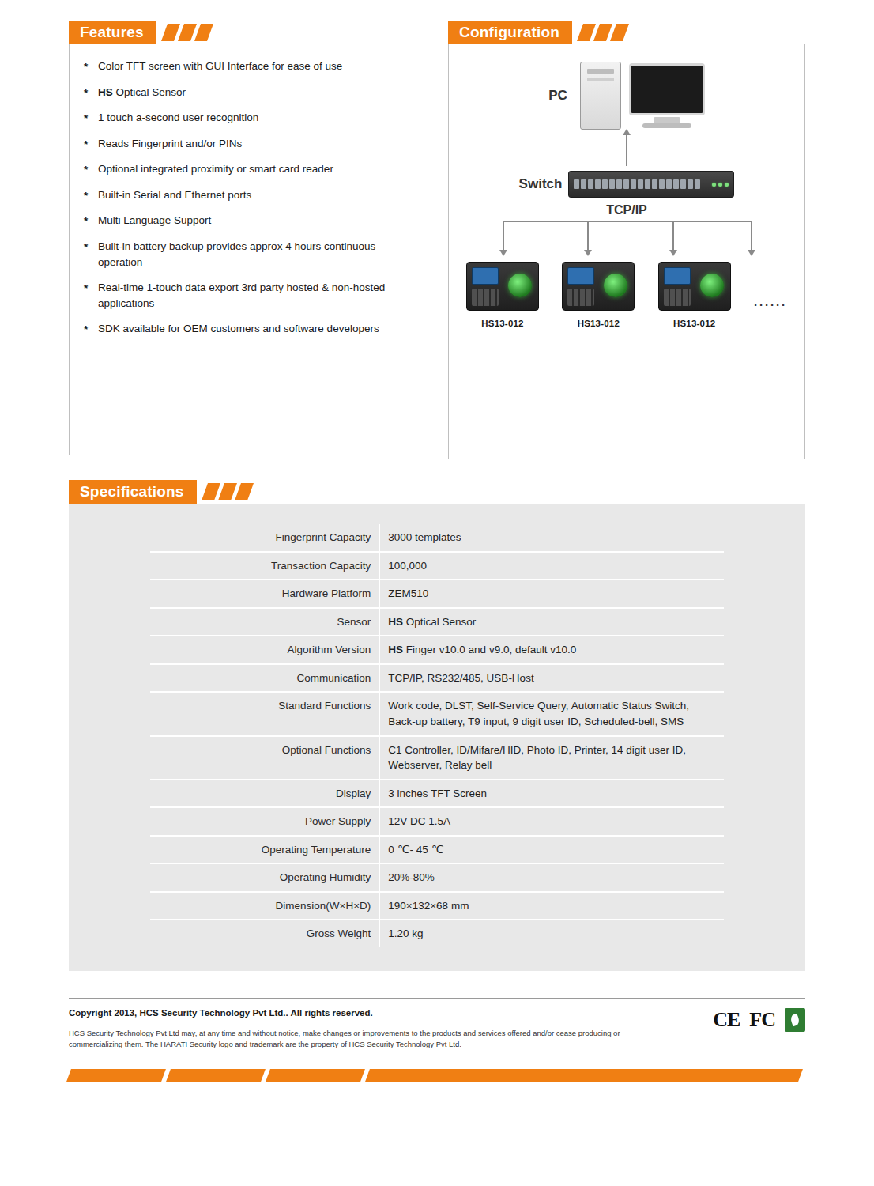Features
Color TFT screen with GUI Interface for ease of use
HS Optical Sensor
1 touch a-second user recognition
Reads Fingerprint and/or PINs
Optional integrated proximity or smart card reader
Built-in Serial and Ethernet ports
Multi Language Support
Built-in battery backup provides approx 4 hours continuous operation
Real-time 1-touch data export 3rd party hosted & non-hosted applications
SDK available for OEM customers and software developers
Configuration
PC
Switch
TCP/IP
HS13-012
HS13-012
HS13-012
······
Specifications
| Fingerprint Capacity | 3000 templates |
| Transaction Capacity | 100,000 |
| Hardware Platform | ZEM510 |
| Sensor | HS Optical Sensor |
| Algorithm Version | HS Finger v10.0 and v9.0, default v10.0 |
| Communication | TCP/IP, RS232/485, USB-Host |
| Standard Functions | Work code, DLST, Self-Service Query, Automatic Status Switch, Back-up battery, T9 input, 9 digit user ID, Scheduled-bell, SMS |
| Optional Functions | C1 Controller, ID/Mifare/HID, Photo ID, Printer, 14 digit user ID, Webserver, Relay bell |
| Display | 3 inches TFT Screen |
| Power Supply | 12V DC 1.5A |
| Operating Temperature | 0 ℃- 45 ℃ |
| Operating Humidity | 20%-80% |
| Dimension(W×H×D) | 190×132×68 mm |
| Gross Weight | 1.20 kg |
Copyright 2013, HCS Security Technology Pvt Ltd.. All rights reserved.
HCS Security Technology Pvt Ltd may, at any time and without notice, make changes or improvements to the products and services offered and/or cease producing or commercializing them. The HARATI Security logo and trademark are the property of HCS Security Technology Pvt Ltd.
CE FC